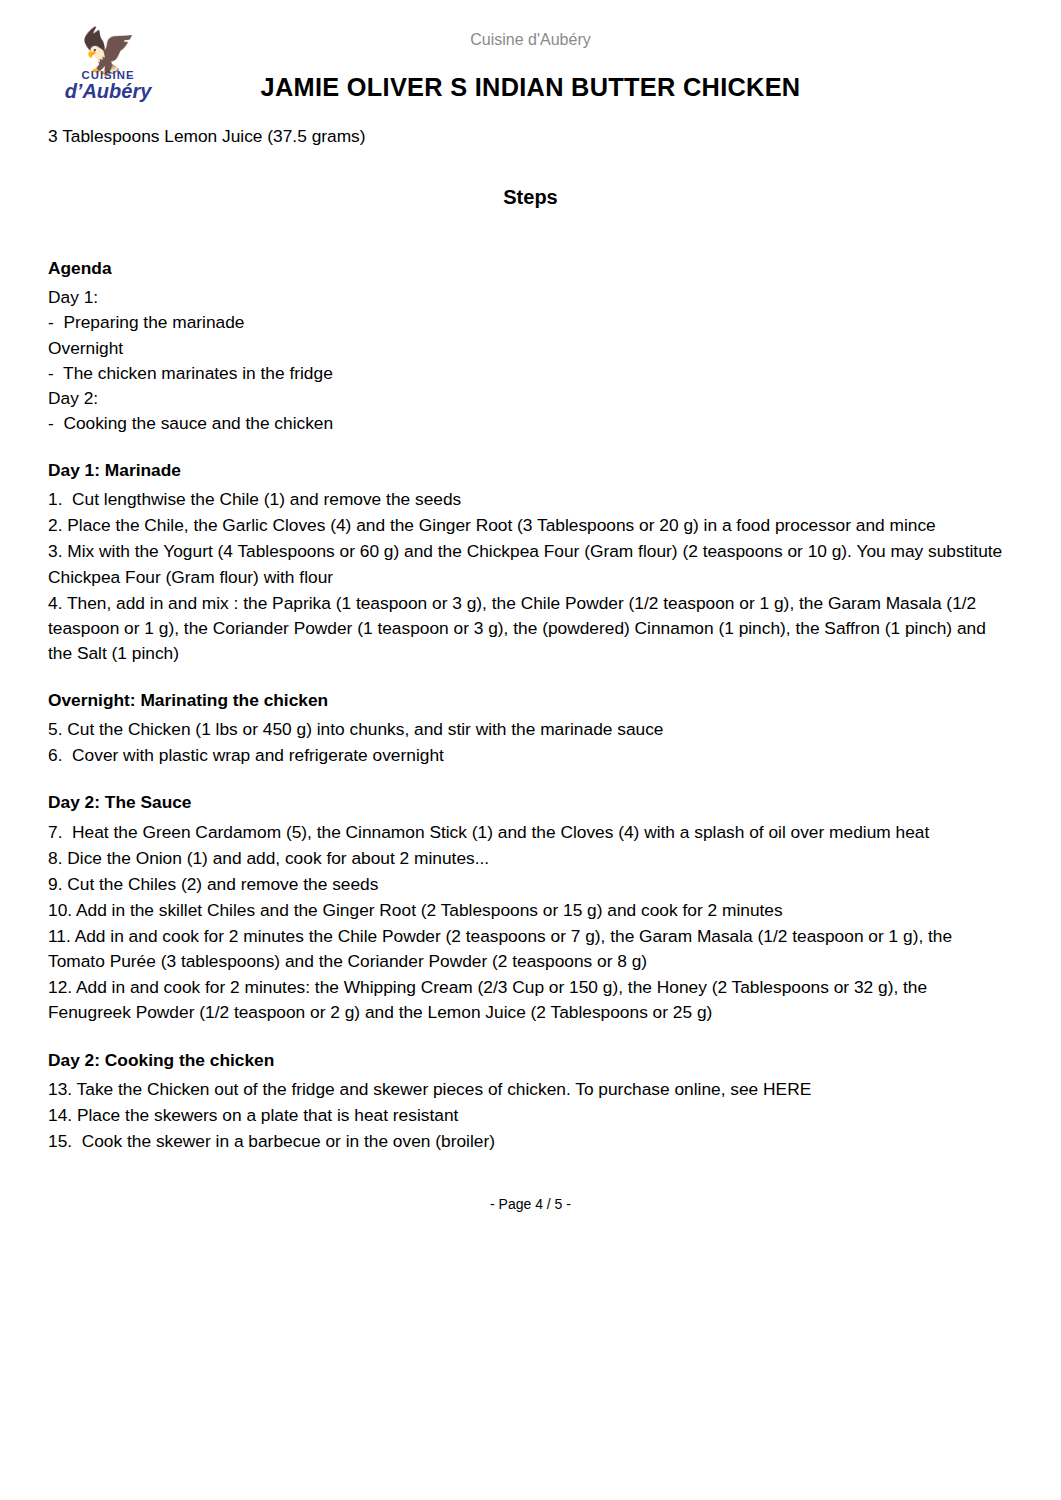🦅 CUISINE d’Aubéry
Cuisine d'Aubéry
JAMIE OLIVER S INDIAN BUTTER CHICKEN
3 Tablespoons Lemon Juice (37.5 grams)
Steps
Agenda
Day 1:
- Preparing the marinade
Overnight
- The chicken marinates in the fridge
Day 2:
- Cooking the sauce and the chicken
Day 1: Marinade
1. Cut lengthwise the Chile (1) and remove the seeds
2. Place the Chile, the Garlic Cloves (4) and the Ginger Root (3 Tablespoons or 20 g) in a food processor and mince
3. Mix with the Yogurt (4 Tablespoons or 60 g) and the Chickpea Four (Gram flour) (2 teaspoons or 10 g). You may substitute Chickpea Four (Gram flour) with flour
4. Then, add in and mix : the Paprika (1 teaspoon or 3 g), the Chile Powder (1/2 teaspoon or 1 g), the Garam Masala (1/2 teaspoon or 1 g), the Coriander Powder (1 teaspoon or 3 g), the (powdered) Cinnamon (1 pinch), the Saffron (1 pinch) and the Salt (1 pinch)
Overnight: Marinating the chicken
5. Cut the Chicken (1 lbs or 450 g) into chunks, and stir with the marinade sauce
6. Cover with plastic wrap and refrigerate overnight
Day 2: The Sauce
7. Heat the Green Cardamom (5), the Cinnamon Stick (1) and the Cloves (4) with a splash of oil over medium heat
8. Dice the Onion (1) and add, cook for about 2 minutes...
9. Cut the Chiles (2) and remove the seeds
10. Add in the skillet Chiles and the Ginger Root (2 Tablespoons or 15 g) and cook for 2 minutes
11. Add in and cook for 2 minutes the Chile Powder (2 teaspoons or 7 g), the Garam Masala (1/2 teaspoon or 1 g), the Tomato Purée (3 tablespoons) and the Coriander Powder (2 teaspoons or 8 g)
12. Add in and cook for 2 minutes: the Whipping Cream (2/3 Cup or 150 g), the Honey (2 Tablespoons or 32 g), the Fenugreek Powder (1/2 teaspoon or 2 g) and the Lemon Juice (2 Tablespoons or 25 g)
Day 2: Cooking the chicken
13. Take the Chicken out of the fridge and skewer pieces of chicken. To purchase online, see HERE
14. Place the skewers on a plate that is heat resistant
15. Cook the skewer in a barbecue or in the oven (broiler)
- Page 4 / 5 -